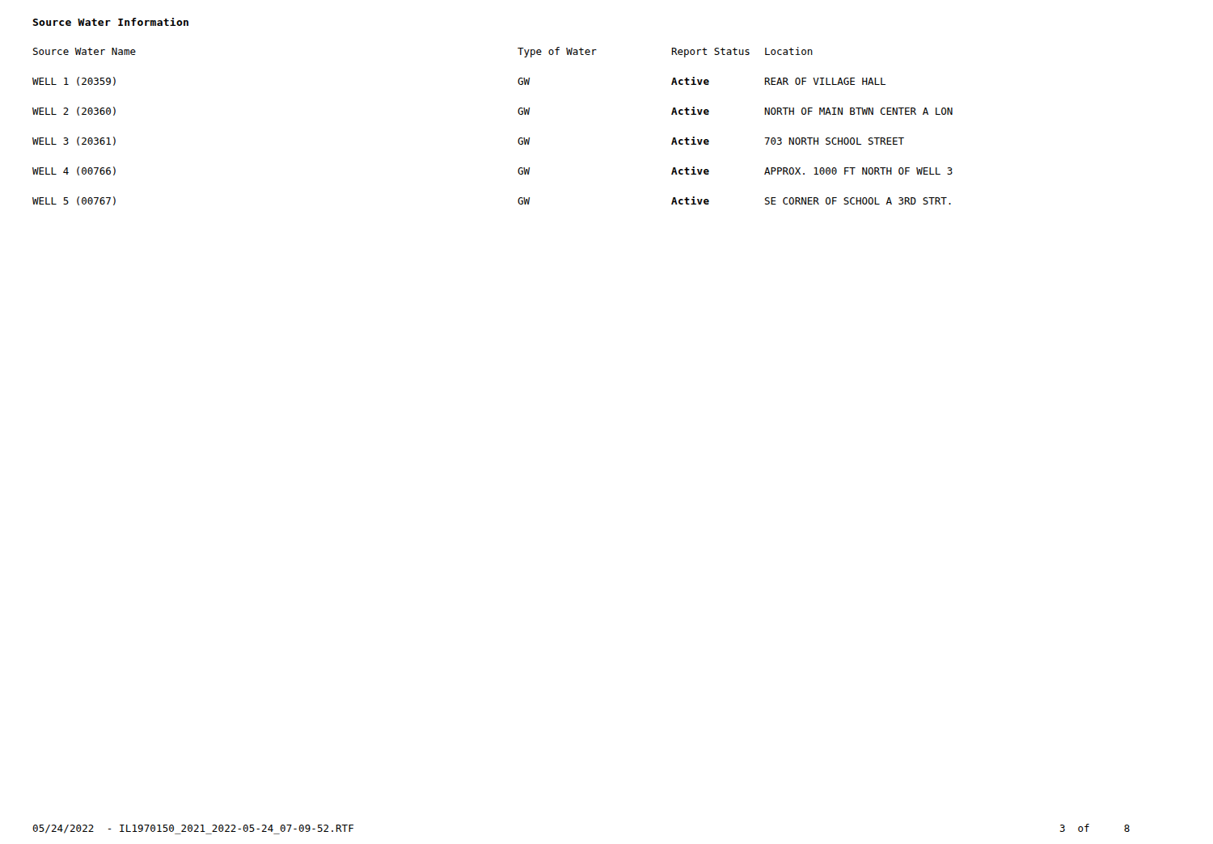Source Water Information
| Source Water Name | Type of Water | Report Status | Location |
| --- | --- | --- | --- |
| WELL 1 (20359) | GW | Active | REAR OF VILLAGE HALL |
| WELL 2 (20360) | GW | Active | NORTH OF MAIN BTWN CENTER A LON |
| WELL 3 (20361) | GW | Active | 703 NORTH SCHOOL STREET |
| WELL 4 (00766) | GW | Active | APPROX. 1000 FT NORTH OF WELL 3 |
| WELL 5 (00767) | GW | Active | SE CORNER OF SCHOOL A 3RD STRT. |
05/24/2022 - IL1970150_2021_2022-05-24_07-09-52.RTF
3 of8